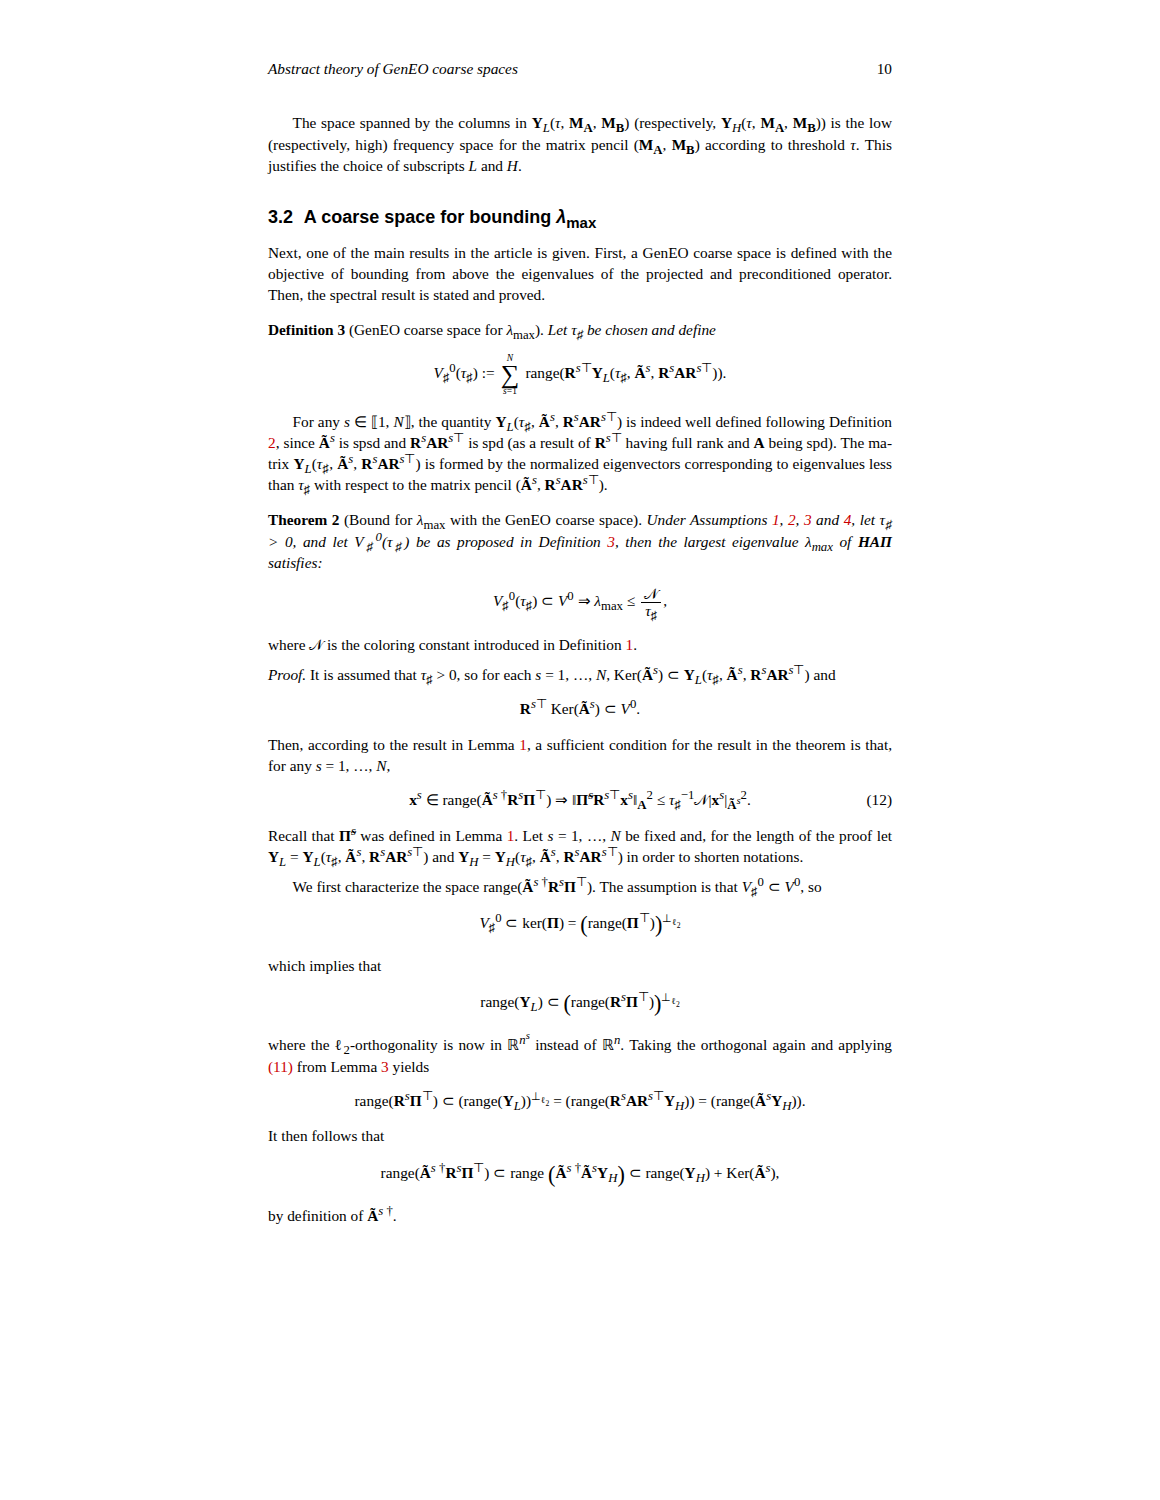Abstract theory of GenEO coarse spaces 10
The space spanned by the columns in YL(τ, MA, MB) (respectively, YH(τ, MA, MB)) is the low (respectively, high) frequency space for the matrix pencil (MA, MB) according to threshold τ. This justifies the choice of subscripts L and H.
3.2 A coarse space for bounding λmax
Next, one of the main results in the article is given. First, a GenEO coarse space is defined with the objective of bounding from above the eigenvalues of the projected and preconditioned operator. Then, the spectral result is stated and proved.
Definition 3 (GenEO coarse space for λmax). Let τ♯ be chosen and define
V♯0(τ♯) := N∑s=1 range(Rs⊤YL(τ♯, Ãs, RsARs⊤)).
For any s ∈ ⟦1, N⟧, the quantity YL(τ♯, Ãs, RsARs⊤) is indeed well defined following Definition 2, since Ãs is spsd and RsARs⊤ is spd (as a result of Rs⊤ having full rank and A being spd). The matrix YL(τ♯, Ãs, RsARs⊤) is formed by the normalized eigenvectors corresponding to eigenvalues less than τ♯ with respect to the matrix pencil (Ãs, RsARs⊤).
Theorem 2 (Bound for λmax with the GenEO coarse space). Under Assumptions 1, 2, 3 and 4, let τ♯ > 0, and let V♯0(τ♯) be as proposed in Definition 3, then the largest eigenvalue λmax of HAΠ satisfies:
V♯0(τ♯) ⊂ V0 ⇒ λmax ≤ 𝒩τ♯,
where 𝒩 is the coloring constant introduced in Definition 1.
Proof. It is assumed that τ♯ > 0, so for each s = 1, …, N, Ker(Ãs) ⊂ YL(τ♯, Ãs, RsARs⊤) and
Rs⊤ Ker(Ãs) ⊂ V0.
Then, according to the result in Lemma 1, a sufficient condition for the result in the theorem is that, for any s = 1, …, N,
xs ∈ range(Ãs †RsΠ⊤) ⇒ ‖Π̃sRs⊤xs‖A2 ≤ τ♯−1𝒩|xs|Ãs2. (12)
Recall that Π̃s was defined in Lemma 1. Let s = 1, …, N be fixed and, for the length of the proof let YL = YL(τ♯, Ãs, RsARs⊤) and YH = YH(τ♯, Ãs, RsARs⊤) in order to shorten notations.
We first characterize the space range(Ãs †RsΠ⊤). The assumption is that V♯0 ⊂ V0, so
V♯0 ⊂ ker(Π) = (range(Π⊤))⊥ℓ2
which implies that
range(YL) ⊂ (range(RsΠ⊤))⊥ℓ2
where the ℓ2-orthogonality is now in ℝns instead of ℝn. Taking the orthogonal again and applying (11) from Lemma 3 yields
range(RsΠ⊤) ⊂ (range(YL))⊥ℓ2 = (range(RsARs⊤YH)) = (range(ÃsYH)).
It then follows that
range(Ãs †RsΠ⊤) ⊂ range (Ãs †ÃsYH) ⊂ range(YH) + Ker(Ãs),
by definition of Ãs †.